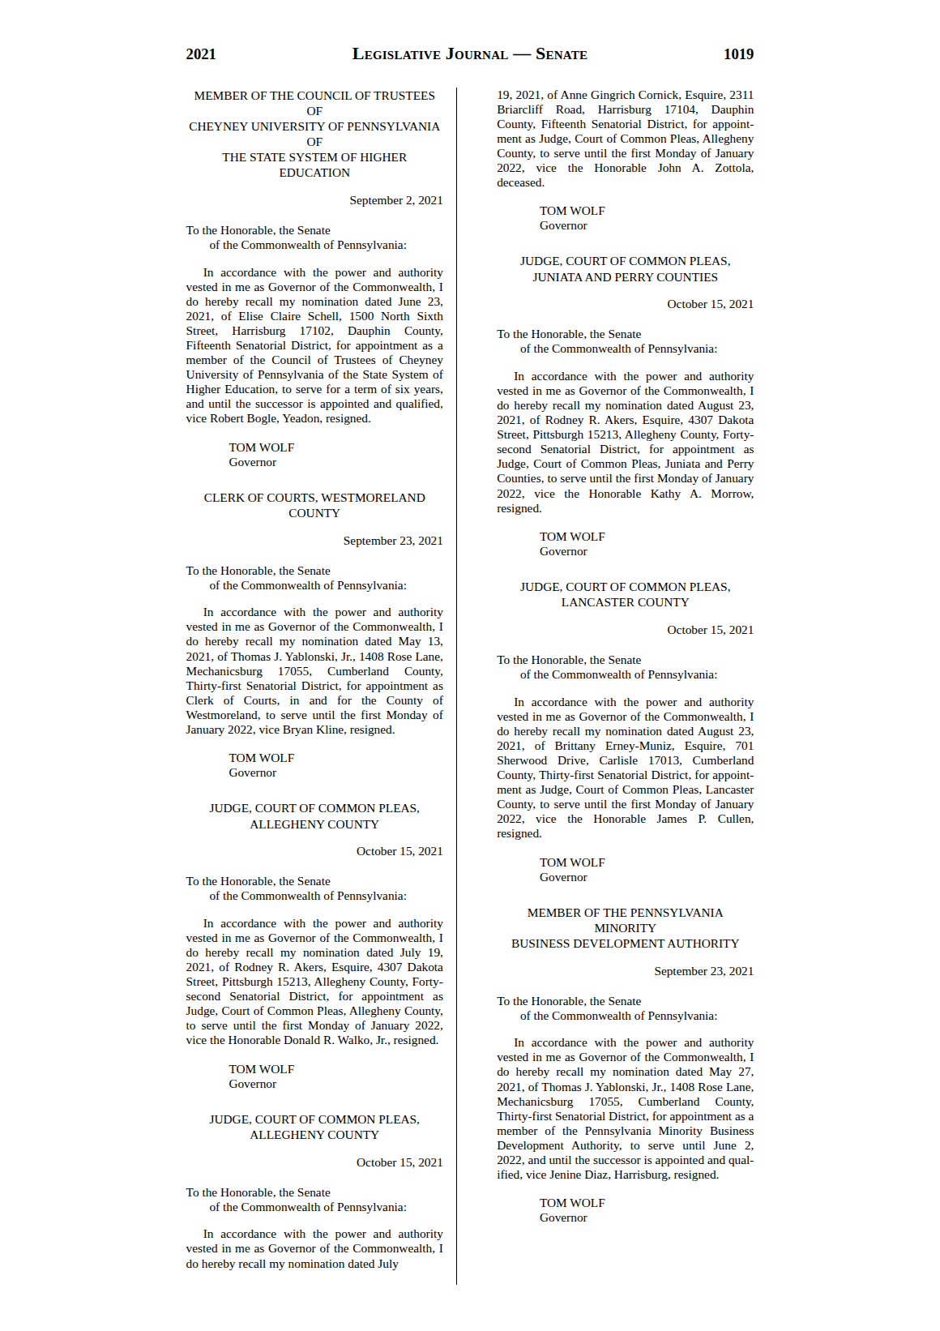2021 Legislative Journal — Senate 1019
Member of the Council of Trustees of
Cheyney University of Pennsylvania of
the State System of Higher Education
September 2, 2021
To the Honorable, the Senateof the Commonwealth of Pennsylvania:
In accordance with the power and authority vested in me as Governor of the Commonwealth, I do hereby recall my nomination dated June 23, 2021, of Elise Claire Schell, 1500 North Sixth Street, Harrisburg 17102, Dauphin County, Fifteenth Senatorial District, for appointment as a member of the Council of Trustees of Cheyney University of Pennsylvania of the State System of Higher Education, to serve for a term of six years, and until the successor is appointed and qualified, vice Robert Bogle, Yeadon, resigned.
Tom Wolf Governor
Clerk of Courts, Westmoreland County
September 23, 2021
To the Honorable, the Senateof the Commonwealth of Pennsylvania:
In accordance with the power and authority vested in me as Governor of the Commonwealth, I do hereby recall my nomination dated May 13, 2021, of Thomas J. Yablonski, Jr., 1408 Rose Lane, Mechanicsburg 17055, Cumberland County, Thirty-first Senatorial District, for appointment as Clerk of Courts, in and for the County of Westmoreland, to serve until the first Monday of January 2022, vice Bryan Kline, resigned.
Tom Wolf Governor
Judge, Court of Common Pleas,
Allegheny County
October 15, 2021
To the Honorable, the Senateof the Commonwealth of Pennsylvania:
In accordance with the power and authority vested in me as Governor of the Commonwealth, I do hereby recall my nomination dated July 19, 2021, of Rodney R. Akers, Esquire, 4307 Dakota Street, Pittsburgh 15213, Allegheny County, Forty-second Senatorial District, for appointment as Judge, Court of Common Pleas, Allegheny County, to serve until the first Monday of January 2022, vice the Honorable Donald R. Walko, Jr., resigned.
Tom Wolf Governor
Judge, Court of Common Pleas,
Allegheny County
October 15, 2021
To the Honorable, the Senateof the Commonwealth of Pennsylvania:
In accordance with the power and authority vested in me as Governor of the Commonwealth, I do hereby recall my nomination dated July
19, 2021, of Anne Gingrich Cornick, Esquire, 2311 Briarcliff Road, Harrisburg 17104, Dauphin County, Fifteenth Senatorial District, for appointment as Judge, Court of Common Pleas, Allegheny County, to serve until the first Monday of January 2022, vice the Honorable John A. Zottola, deceased.
Tom Wolf Governor
Judge, Court of Common Pleas,
Juniata and Perry Counties
October 15, 2021
To the Honorable, the Senateof the Commonwealth of Pennsylvania:
In accordance with the power and authority vested in me as Governor of the Commonwealth, I do hereby recall my nomination dated August 23, 2021, of Rodney R. Akers, Esquire, 4307 Dakota Street, Pittsburgh 15213, Allegheny County, Forty-second Senatorial District, for appointment as Judge, Court of Common Pleas, Juniata and Perry Counties, to serve until the first Monday of January 2022, vice the Honorable Kathy A. Morrow, resigned.
Tom Wolf Governor
Judge, Court of Common Pleas,
Lancaster County
October 15, 2021
To the Honorable, the Senateof the Commonwealth of Pennsylvania:
In accordance with the power and authority vested in me as Governor of the Commonwealth, I do hereby recall my nomination dated August 23, 2021, of Brittany Erney-Muniz, Esquire, 701 Sherwood Drive, Carlisle 17013, Cumberland County, Thirty-first Senatorial District, for appointment as Judge, Court of Common Pleas, Lancaster County, to serve until the first Monday of January 2022, vice the Honorable James P. Cullen, resigned.
Tom Wolf Governor
Member of the Pennsylvania Minority
Business Development Authority
September 23, 2021
To the Honorable, the Senateof the Commonwealth of Pennsylvania:
In accordance with the power and authority vested in me as Governor of the Commonwealth, I do hereby recall my nomination dated May 27, 2021, of Thomas J. Yablonski, Jr., 1408 Rose Lane, Mechanicsburg 17055, Cumberland County, Thirty-first Senatorial District, for appointment as a member of the Pennsylvania Minority Business Development Authority, to serve until June 2, 2022, and until the successor is appointed and qualified, vice Jenine Diaz, Harrisburg, resigned.
Tom Wolf Governor